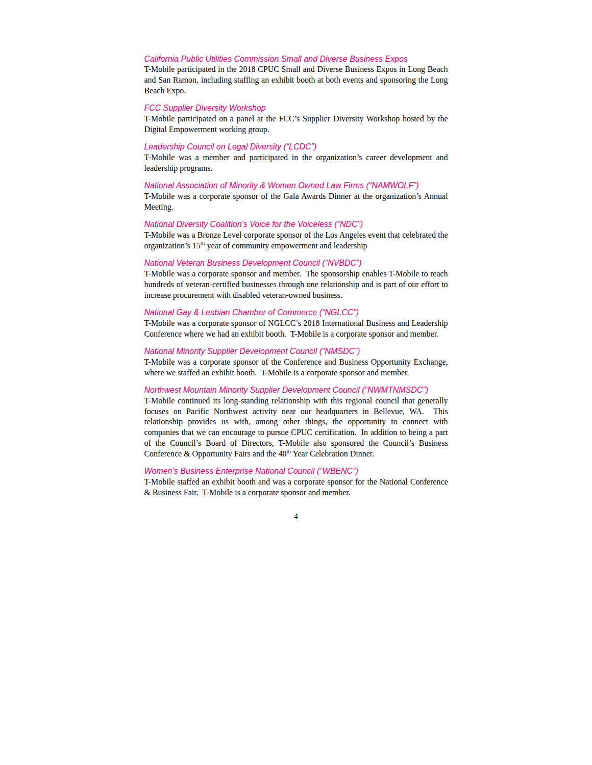California Public Utilities Commission Small and Diverse Business Expos
T-Mobile participated in the 2018 CPUC Small and Diverse Business Expos in Long Beach and San Ramon, including staffing an exhibit booth at both events and sponsoring the Long Beach Expo.
FCC Supplier Diversity Workshop
T-Mobile participated on a panel at the FCC’s Supplier Diversity Workshop hosted by the Digital Empowerment working group.
Leadership Council on Legal Diversity (“LCDC”)
T-Mobile was a member and participated in the organization’s career development and leadership programs.
National Association of Minority & Women Owned Law Firms (“NAMWOLF”)
T-Mobile was a corporate sponsor of the Gala Awards Dinner at the organization’s Annual Meeting.
National Diversity Coalition’s Voice for the Voiceless (“NDC”)
T-Mobile was a Bronze Level corporate sponsor of the Los Angeles event that celebrated the organization’s 15th year of community empowerment and leadership
National Veteran Business Development Council (“NVBDC”)
T-Mobile was a corporate sponsor and member. The sponsorship enables T-Mobile to reach hundreds of veteran-certified businesses through one relationship and is part of our effort to increase procurement with disabled veteran-owned business.
National Gay & Lesbian Chamber of Commerce (“NGLCC”)
T-Mobile was a corporate sponsor of NGLCC’s 2018 International Business and Leadership Conference where we had an exhibit booth. T-Mobile is a corporate sponsor and member.
National Minority Supplier Development Council (“NMSDC”)
T-Mobile was a corporate sponsor of the Conference and Business Opportunity Exchange, where we staffed an exhibit booth. T-Mobile is a corporate sponsor and member.
Northwest Mountain Minority Supplier Development Council (“NWMTNMSDC”)
T-Mobile continued its long-standing relationship with this regional council that generally focuses on Pacific Northwest activity near our headquarters in Bellevue, WA. This relationship provides us with, among other things, the opportunity to connect with companies that we can encourage to pursue CPUC certification. In addition to being a part of the Council’s Board of Directors, T-Mobile also sponsored the Council’s Business Conference & Opportunity Fairs and the 40th Year Celebration Dinner.
Women’s Business Enterprise National Council (“WBENC”)
T-Mobile staffed an exhibit booth and was a corporate sponsor for the National Conference & Business Fair. T-Mobile is a corporate sponsor and member.
4